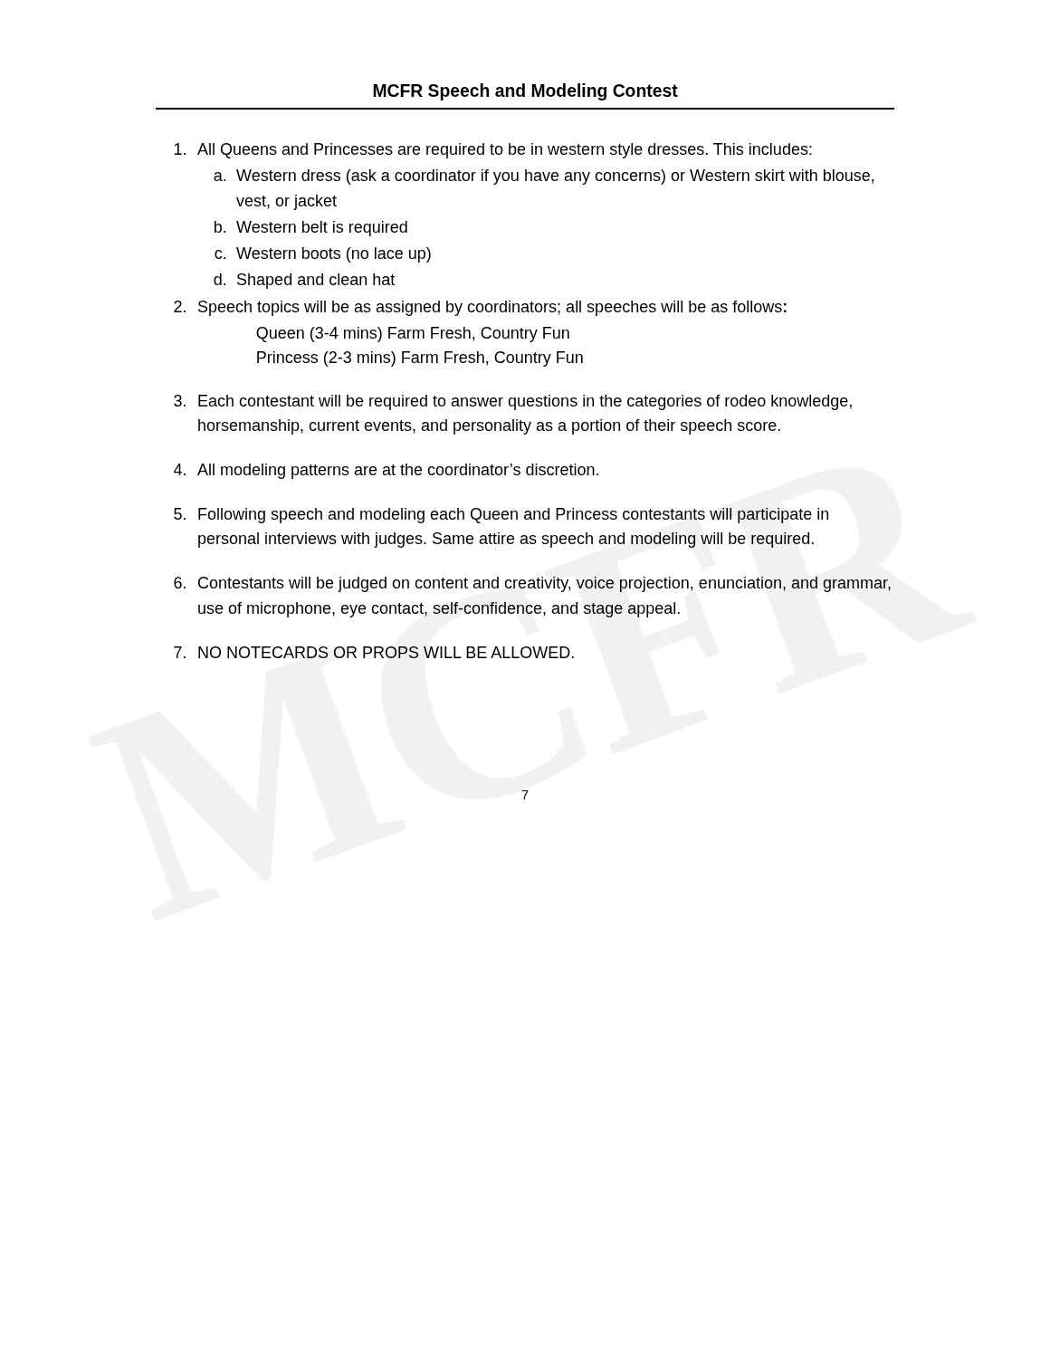MCFR
MCFR Speech and Modeling Contest
All Queens and Princesses are required to be in western style dresses. This includes:
Western dress (ask a coordinator if you have any concerns) or Western skirt with blouse, vest, or jacket
Western belt is required
Western boots (no lace up)
Shaped and clean hat
Speech topics will be as assigned by coordinators; all speeches will be as follows:
Queen (3-4 mins) Farm Fresh, Country Fun
Princess (2-3 mins) Farm Fresh, Country Fun
Each contestant will be required to answer questions in the categories of rodeo knowledge, horsemanship, current events, and personality as a portion of their speech score.
All modeling patterns are at the coordinator’s discretion.
Following speech and modeling each Queen and Princess contestants will participate in personal interviews with judges. Same attire as speech and modeling will be required.
Contestants will be judged on content and creativity, voice projection, enunciation, and grammar, use of microphone, eye contact, self-confidence, and stage appeal.
NO NOTECARDS OR PROPS WILL BE ALLOWED.
7